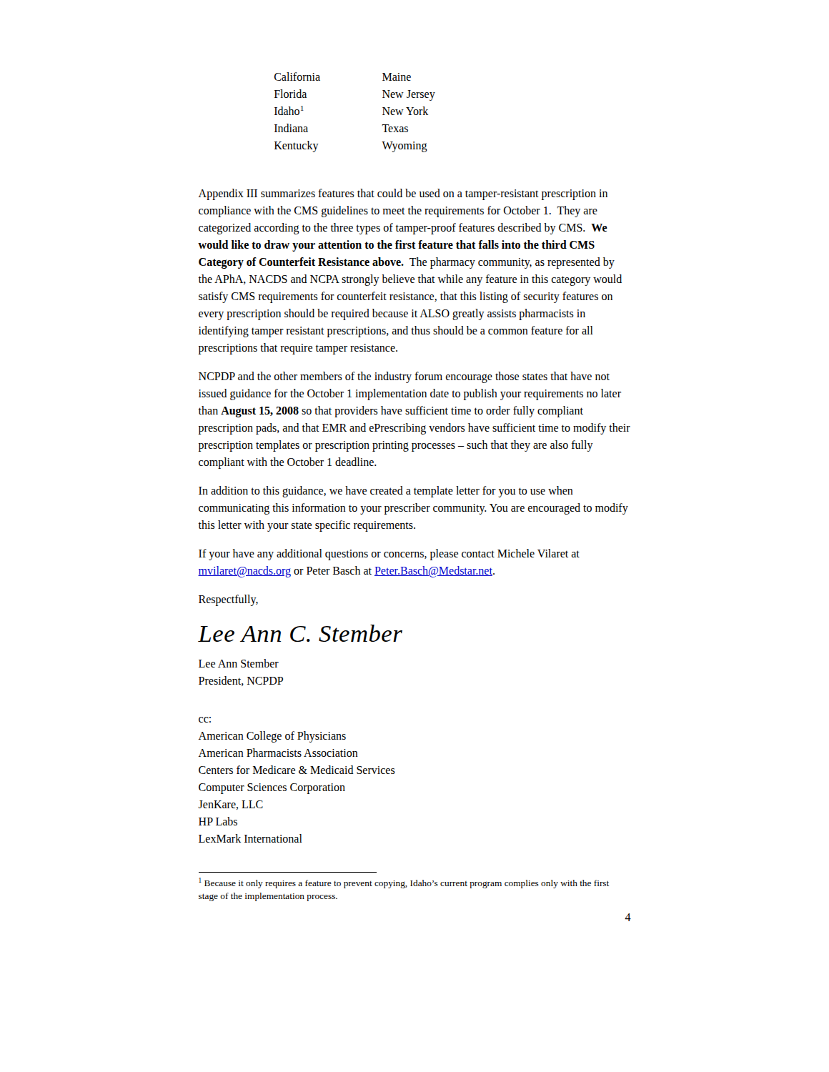| California | Maine |
| Florida | New Jersey |
| Idaho 1 | New York |
| Indiana | Texas |
| Kentucky | Wyoming |
Appendix III summarizes features that could be used on a tamper-resistant prescription in compliance with the CMS guidelines to meet the requirements for October 1. They are categorized according to the three types of tamper-proof features described by CMS. We would like to draw your attention to the first feature that falls into the third CMS Category of Counterfeit Resistance above. The pharmacy community, as represented by the APhA, NACDS and NCPA strongly believe that while any feature in this category would satisfy CMS requirements for counterfeit resistance, that this listing of security features on every prescription should be required because it ALSO greatly assists pharmacists in identifying tamper resistant prescriptions, and thus should be a common feature for all prescriptions that require tamper resistance.
NCPDP and the other members of the industry forum encourage those states that have not issued guidance for the October 1 implementation date to publish your requirements no later than August 15, 2008 so that providers have sufficient time to order fully compliant prescription pads, and that EMR and ePrescribing vendors have sufficient time to modify their prescription templates or prescription printing processes – such that they are also fully compliant with the October 1 deadline.
In addition to this guidance, we have created a template letter for you to use when communicating this information to your prescriber community. You are encouraged to modify this letter with your state specific requirements.
If your have any additional questions or concerns, please contact Michele Vilaret at mvilaret@nacds.org or Peter Basch at Peter.Basch@Medstar.net.
Respectfully,
Lee Ann C. Stember
Lee Ann Stember
President, NCPDP
cc:
American College of Physicians
American Pharmacists Association
Centers for Medicare & Medicaid Services
Computer Sciences Corporation
JenKare, LLC
HP Labs
LexMark International
1 Because it only requires a feature to prevent copying, Idaho’s current program complies only with the first stage of the implementation process.
4